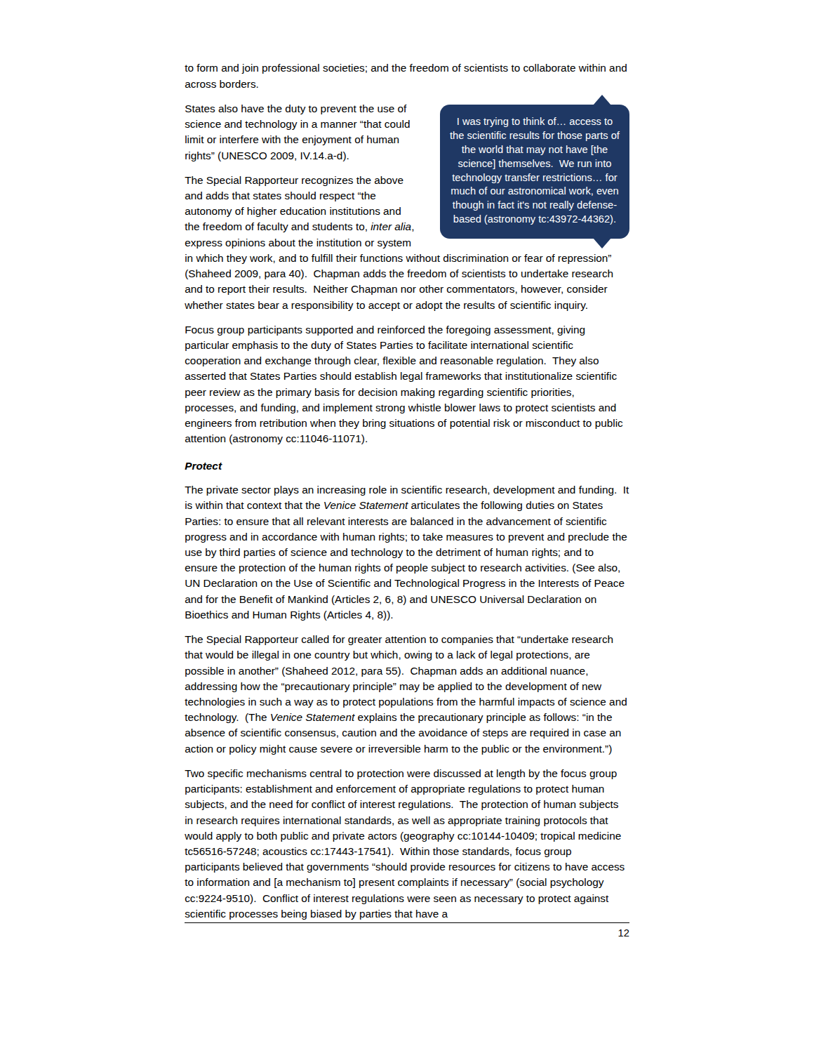to form and join professional societies; and the freedom of scientists to collaborate within and across borders.
I was trying to think of… access to the scientific results for those parts of the world that may not have [the science] themselves. We run into technology transfer restrictions… for much of our astronomical work, even though in fact it's not really defense-based (astronomy tc:43972-44362).
States also have the duty to prevent the use of science and technology in a manner “that could limit or interfere with the enjoyment of human rights” (UNESCO 2009, IV.14.a-d).
The Special Rapporteur recognizes the above and adds that states should respect “the autonomy of higher education institutions and the freedom of faculty and students to, inter alia, express opinions about the institution or system in which they work, and to fulfill their functions without discrimination or fear of repression” (Shaheed 2009, para 40). Chapman adds the freedom of scientists to undertake research and to report their results. Neither Chapman nor other commentators, however, consider whether states bear a responsibility to accept or adopt the results of scientific inquiry.
Focus group participants supported and reinforced the foregoing assessment, giving particular emphasis to the duty of States Parties to facilitate international scientific cooperation and exchange through clear, flexible and reasonable regulation. They also asserted that States Parties should establish legal frameworks that institutionalize scientific peer review as the primary basis for decision making regarding scientific priorities, processes, and funding, and implement strong whistle blower laws to protect scientists and engineers from retribution when they bring situations of potential risk or misconduct to public attention (astronomy cc:11046-11071).
Protect
The private sector plays an increasing role in scientific research, development and funding. It is within that context that the Venice Statement articulates the following duties on States Parties: to ensure that all relevant interests are balanced in the advancement of scientific progress and in accordance with human rights; to take measures to prevent and preclude the use by third parties of science and technology to the detriment of human rights; and to ensure the protection of the human rights of people subject to research activities. (See also, UN Declaration on the Use of Scientific and Technological Progress in the Interests of Peace and for the Benefit of Mankind (Articles 2, 6, 8) and UNESCO Universal Declaration on Bioethics and Human Rights (Articles 4, 8)).
The Special Rapporteur called for greater attention to companies that “undertake research that would be illegal in one country but which, owing to a lack of legal protections, are possible in another” (Shaheed 2012, para 55). Chapman adds an additional nuance, addressing how the “precautionary principle” may be applied to the development of new technologies in such a way as to protect populations from the harmful impacts of science and technology. (The Venice Statement explains the precautionary principle as follows: “in the absence of scientific consensus, caution and the avoidance of steps are required in case an action or policy might cause severe or irreversible harm to the public or the environment.”)
Two specific mechanisms central to protection were discussed at length by the focus group participants: establishment and enforcement of appropriate regulations to protect human subjects, and the need for conflict of interest regulations. The protection of human subjects in research requires international standards, as well as appropriate training protocols that would apply to both public and private actors (geography cc:10144-10409; tropical medicine tc56516-57248; acoustics cc:17443-17541). Within those standards, focus group participants believed that governments “should provide resources for citizens to have access to information and [a mechanism to] present complaints if necessary” (social psychology cc:9224-9510). Conflict of interest regulations were seen as necessary to protect against scientific processes being biased by parties that have a
12